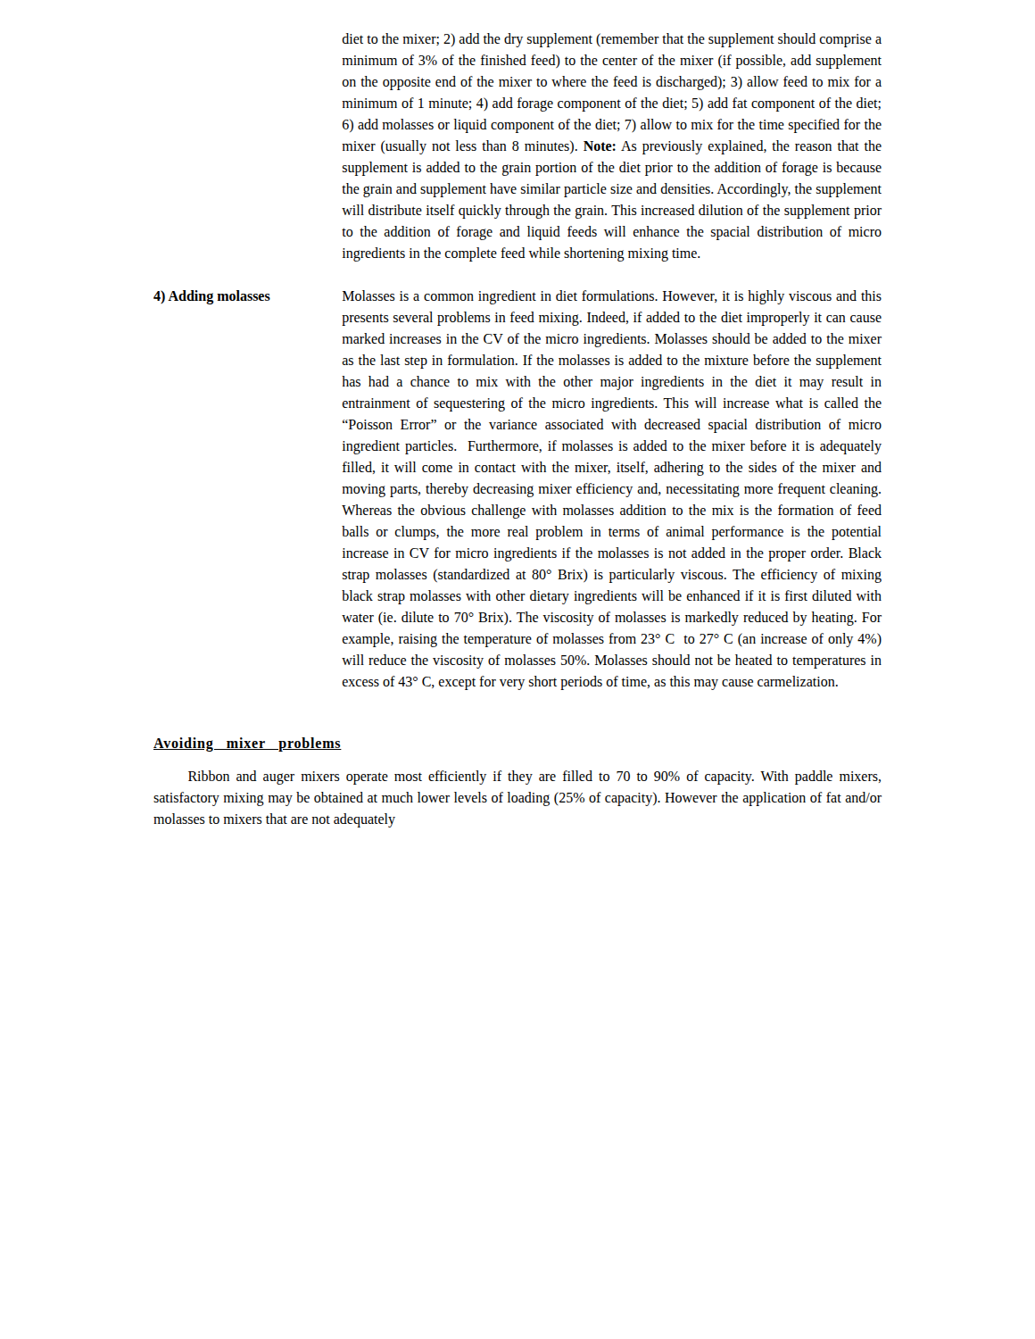diet to the mixer; 2) add the dry supplement (remember that the supplement should comprise a minimum of 3% of the finished feed) to the center of the mixer (if possible, add supplement on the opposite end of the mixer to where the feed is discharged); 3) allow feed to mix for a minimum of 1 minute; 4) add forage component of the diet; 5) add fat component of the diet; 6) add molasses or liquid component of the diet; 7) allow to mix for the time specified for the mixer (usually not less than 8 minutes). Note: As previously explained, the reason that the supplement is added to the grain portion of the diet prior to the addition of forage is because the grain and supplement have similar particle size and densities. Accordingly, the supplement will distribute itself quickly through the grain. This increased dilution of the supplement prior to the addition of forage and liquid feeds will enhance the spacial distribution of micro ingredients in the complete feed while shortening mixing time.
4) Adding molasses
Molasses is a common ingredient in diet formulations. However, it is highly viscous and this presents several problems in feed mixing. Indeed, if added to the diet improperly it can cause marked increases in the CV of the micro ingredients. Molasses should be added to the mixer as the last step in formulation. If the molasses is added to the mixture before the supplement has had a chance to mix with the other major ingredients in the diet it may result in entrainment of sequestering of the micro ingredients. This will increase what is called the “Poisson Error” or the variance associated with decreased spacial distribution of micro ingredient particles. Furthermore, if molasses is added to the mixer before it is adequately filled, it will come in contact with the mixer, itself, adhering to the sides of the mixer and moving parts, thereby decreasing mixer efficiency and, necessitating more frequent cleaning. Whereas the obvious challenge with molasses addition to the mix is the formation of feed balls or clumps, the more real problem in terms of animal performance is the potential increase in CV for micro ingredients if the molasses is not added in the proper order. Black strap molasses (standardized at 80° Brix) is particularly viscous. The efficiency of mixing black strap molasses with other dietary ingredients will be enhanced if it is first diluted with water (ie. dilute to 70° Brix). The viscosity of molasses is markedly reduced by heating. For example, raising the temperature of molasses from 23° C to 27° C (an increase of only 4%) will reduce the viscosity of molasses 50%. Molasses should not be heated to temperatures in excess of 43° C, except for very short periods of time, as this may cause carmelization.
Avoiding mixer problems
Ribbon and auger mixers operate most efficiently if they are filled to 70 to 90% of capacity. With paddle mixers, satisfactory mixing may be obtained at much lower levels of loading (25% of capacity). However the application of fat and/or molasses to mixers that are not adequately